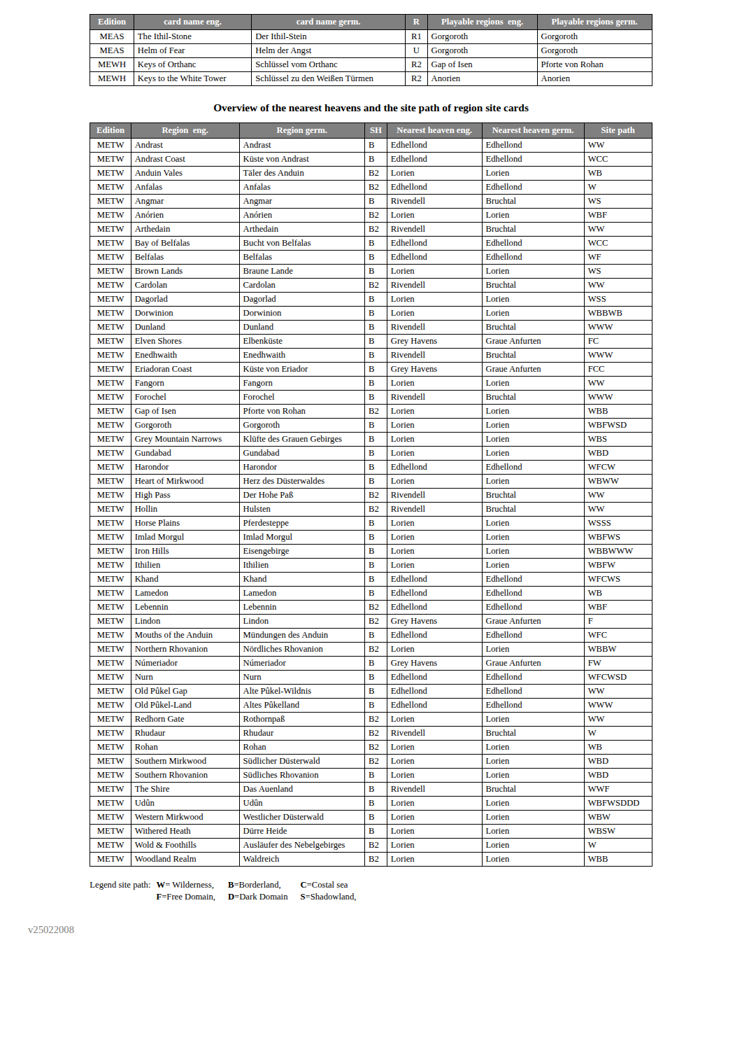| Edition | card name eng. | card name germ. | R | Playable regions eng. | Playable regions germ. |
| --- | --- | --- | --- | --- | --- |
| MEAS | The Ithil-Stone | Der Ithil-Stein | R1 | Gorgoroth | Gorgoroth |
| MEAS | Helm of Fear | Helm der Angst | U | Gorgoroth | Gorgoroth |
| MEWH | Keys of Orthanc | Schlüssel vom Orthanc | R2 | Gap of Isen | Pforte von Rohan |
| MEWH | Keys to the White Tower | Schlüssel zu den Weißen Türmen | R2 | Anorien | Anorien |
Overview of the nearest heavens and the site path of region site cards
| Edition | Region eng. | Region germ. | SH | Nearest heaven eng. | Nearest heaven germ. | Site path |
| --- | --- | --- | --- | --- | --- | --- |
| METW | Andrast | Andrast | B | Edhellond | Edhellond | WW |
| METW | Andrast Coast | Küste von Andrast | B | Edhellond | Edhellond | WCC |
| METW | Anduin Vales | Täler des Anduin | B2 | Lorien | Lorien | WB |
| METW | Anfalas | Anfalas | B2 | Edhellond | Edhellond | W |
| METW | Angmar | Angmar | B | Rivendell | Bruchtal | WS |
| METW | Anórien | Anórien | B2 | Lorien | Lorien | WBF |
| METW | Arthedain | Arthedain | B2 | Rivendell | Bruchtal | WW |
| METW | Bay of Belfalas | Bucht von Belfalas | B | Edhellond | Edhellond | WCC |
| METW | Belfalas | Belfalas | B | Edhellond | Edhellond | WF |
| METW | Brown Lands | Braune Lande | B | Lorien | Lorien | WS |
| METW | Cardolan | Cardolan | B2 | Rivendell | Bruchtal | WW |
| METW | Dagorlad | Dagorlad | B | Lorien | Lorien | WSS |
| METW | Dorwinion | Dorwinion | B | Lorien | Lorien | WBBWB |
| METW | Dunland | Dunland | B | Rivendell | Bruchtal | WWW |
| METW | Elven Shores | Elbenküste | B | Grey Havens | Graue Anfurten | FC |
| METW | Enedhwaith | Enedhwaith | B | Rivendell | Bruchtal | WWW |
| METW | Eriadoran Coast | Küste von Eriador | B | Grey Havens | Graue Anfurten | FCC |
| METW | Fangorn | Fangorn | B | Lorien | Lorien | WW |
| METW | Forochel | Forochel | B | Rivendell | Bruchtal | WWW |
| METW | Gap of Isen | Pforte von Rohan | B2 | Lorien | Lorien | WBB |
| METW | Gorgoroth | Gorgoroth | B | Lorien | Lorien | WBFWSD |
| METW | Grey Mountain Narrows | Klüfte des Grauen Gebirges | B | Lorien | Lorien | WBS |
| METW | Gundabad | Gundabad | B | Lorien | Lorien | WBD |
| METW | Harondor | Harondor | B | Edhellond | Edhellond | WFCW |
| METW | Heart of Mirkwood | Herz des Düsterwaldes | B | Lorien | Lorien | WBWW |
| METW | High Pass | Der Hohe Paß | B2 | Rivendell | Bruchtal | WW |
| METW | Hollin | Hulsten | B2 | Rivendell | Bruchtal | WW |
| METW | Horse Plains | Pferdesteppe | B | Lorien | Lorien | WSSS |
| METW | Imlad Morgul | Imlad Morgul | B | Lorien | Lorien | WBFWS |
| METW | Iron Hills | Eisengebirge | B | Lorien | Lorien | WBBWWW |
| METW | Ithilien | Ithilien | B | Lorien | Lorien | WBFW |
| METW | Khand | Khand | B | Edhellond | Edhellond | WFCWS |
| METW | Lamedon | Lamedon | B | Edhellond | Edhellond | WB |
| METW | Lebennin | Lebennin | B2 | Edhellond | Edhellond | WBF |
| METW | Lindon | Lindon | B2 | Grey Havens | Graue Anfurten | F |
| METW | Mouths of the Anduin | Mündungen des Anduin | B | Edhellond | Edhellond | WFC |
| METW | Northern Rhovanion | Nördliches Rhovanion | B2 | Lorien | Lorien | WBBW |
| METW | Númeriador | Númeriador | B | Grey Havens | Graue Anfurten | FW |
| METW | Nurn | Nurn | B | Edhellond | Edhellond | WFCWSD |
| METW | Old Pûkel Gap | Alte Pûkel-Wildnis | B | Edhellond | Edhellond | WW |
| METW | Old Pûkel-Land | Altes Pûkelland | B | Edhellond | Edhellond | WWW |
| METW | Redhorn Gate | Rothornpaß | B2 | Lorien | Lorien | WW |
| METW | Rhudaur | Rhudaur | B2 | Rivendell | Bruchtal | W |
| METW | Rohan | Rohan | B2 | Lorien | Lorien | WB |
| METW | Southern Mirkwood | Südlicher Düsterwald | B2 | Lorien | Lorien | WBD |
| METW | Southern Rhovanion | Südliches Rhovanion | B | Lorien | Lorien | WBD |
| METW | The Shire | Das Auenland | B | Rivendell | Bruchtal | WWF |
| METW | Udûn | Udûn | B | Lorien | Lorien | WBFWSDDD |
| METW | Western Mirkwood | Westlicher Düsterwald | B | Lorien | Lorien | WBW |
| METW | Withered Heath | Dürre Heide | B | Lorien | Lorien | WBSW |
| METW | Wold & Foothills | Ausläufer des Nebelgebirges | B2 | Lorien | Lorien | W |
| METW | Woodland Realm | Waldreich | B2 | Lorien | Lorien | WBB |
| Legend site path: | W = Wilderness, | B =Borderland, | C =Costal sea |
| | F =Free Domain, | D =Dark Domain | S =Shadowland, |
v25022008